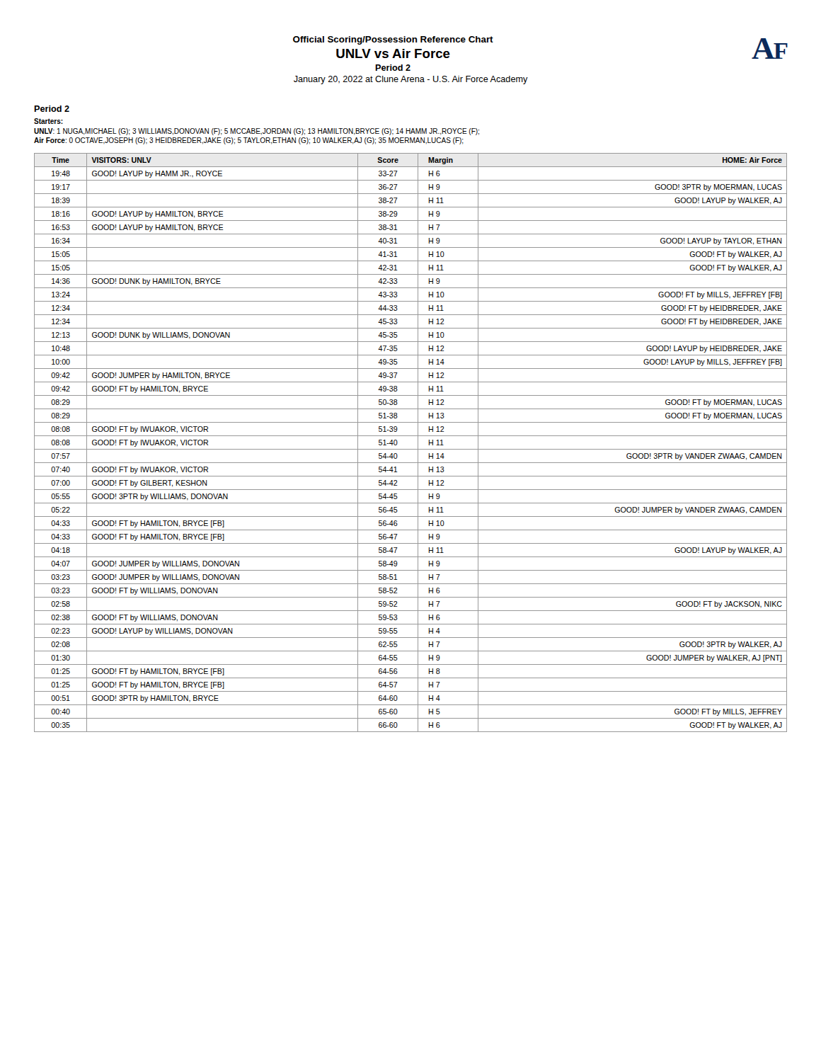AF
Official Scoring/Possession Reference Chart
UNLV vs Air Force
Period 2
January 20, 2022 at Clune Arena - U.S. Air Force Academy
Period 2
Starters:
UNLV: 1 NUGA,MICHAEL (G); 3 WILLIAMS,DONOVAN (F); 5 MCCABE,JORDAN (G); 13 HAMILTON,BRYCE (G); 14 HAMM JR.,ROYCE (F);
Air Force: 0 OCTAVE,JOSEPH (G); 3 HEIDBREDER,JAKE (G); 5 TAYLOR,ETHAN (G); 10 WALKER,AJ (G); 35 MOERMAN,LUCAS (F);
| Time | VISITORS: UNLV | Score | Margin | HOME: Air Force |
| --- | --- | --- | --- | --- |
| 19:48 | GOOD! LAYUP by HAMM JR., ROYCE | 33-27 | H 6 | |
| 19:17 | | 36-27 | H 9 | GOOD! 3PTR by MOERMAN, LUCAS |
| 18:39 | | 38-27 | H 11 | GOOD! LAYUP by WALKER, AJ |
| 18:16 | GOOD! LAYUP by HAMILTON, BRYCE | 38-29 | H 9 | |
| 16:53 | GOOD! LAYUP by HAMILTON, BRYCE | 38-31 | H 7 | |
| 16:34 | | 40-31 | H 9 | GOOD! LAYUP by TAYLOR, ETHAN |
| 15:05 | | 41-31 | H 10 | GOOD! FT by WALKER, AJ |
| 15:05 | | 42-31 | H 11 | GOOD! FT by WALKER, AJ |
| 14:36 | GOOD! DUNK by HAMILTON, BRYCE | 42-33 | H 9 | |
| 13:24 | | 43-33 | H 10 | GOOD! FT by MILLS, JEFFREY [FB] |
| 12:34 | | 44-33 | H 11 | GOOD! FT by HEIDBREDER, JAKE |
| 12:34 | | 45-33 | H 12 | GOOD! FT by HEIDBREDER, JAKE |
| 12:13 | GOOD! DUNK by WILLIAMS, DONOVAN | 45-35 | H 10 | |
| 10:48 | | 47-35 | H 12 | GOOD! LAYUP by HEIDBREDER, JAKE |
| 10:00 | | 49-35 | H 14 | GOOD! LAYUP by MILLS, JEFFREY [FB] |
| 09:42 | GOOD! JUMPER by HAMILTON, BRYCE | 49-37 | H 12 | |
| 09:42 | GOOD! FT by HAMILTON, BRYCE | 49-38 | H 11 | |
| 08:29 | | 50-38 | H 12 | GOOD! FT by MOERMAN, LUCAS |
| 08:29 | | 51-38 | H 13 | GOOD! FT by MOERMAN, LUCAS |
| 08:08 | GOOD! FT by IWUAKOR, VICTOR | 51-39 | H 12 | |
| 08:08 | GOOD! FT by IWUAKOR, VICTOR | 51-40 | H 11 | |
| 07:57 | | 54-40 | H 14 | GOOD! 3PTR by VANDER ZWAAG, CAMDEN |
| 07:40 | GOOD! FT by IWUAKOR, VICTOR | 54-41 | H 13 | |
| 07:00 | GOOD! FT by GILBERT, KESHON | 54-42 | H 12 | |
| 05:55 | GOOD! 3PTR by WILLIAMS, DONOVAN | 54-45 | H 9 | |
| 05:22 | | 56-45 | H 11 | GOOD! JUMPER by VANDER ZWAAG, CAMDEN |
| 04:33 | GOOD! FT by HAMILTON, BRYCE [FB] | 56-46 | H 10 | |
| 04:33 | GOOD! FT by HAMILTON, BRYCE [FB] | 56-47 | H 9 | |
| 04:18 | | 58-47 | H 11 | GOOD! LAYUP by WALKER, AJ |
| 04:07 | GOOD! JUMPER by WILLIAMS, DONOVAN | 58-49 | H 9 | |
| 03:23 | GOOD! JUMPER by WILLIAMS, DONOVAN | 58-51 | H 7 | |
| 03:23 | GOOD! FT by WILLIAMS, DONOVAN | 58-52 | H 6 | |
| 02:58 | | 59-52 | H 7 | GOOD! FT by JACKSON, NIKC |
| 02:38 | GOOD! FT by WILLIAMS, DONOVAN | 59-53 | H 6 | |
| 02:23 | GOOD! LAYUP by WILLIAMS, DONOVAN | 59-55 | H 4 | |
| 02:08 | | 62-55 | H 7 | GOOD! 3PTR by WALKER, AJ |
| 01:30 | | 64-55 | H 9 | GOOD! JUMPER by WALKER, AJ [PNT] |
| 01:25 | GOOD! FT by HAMILTON, BRYCE [FB] | 64-56 | H 8 | |
| 01:25 | GOOD! FT by HAMILTON, BRYCE [FB] | 64-57 | H 7 | |
| 00:51 | GOOD! 3PTR by HAMILTON, BRYCE | 64-60 | H 4 | |
| 00:40 | | 65-60 | H 5 | GOOD! FT by MILLS, JEFFREY |
| 00:35 | | 66-60 | H 6 | GOOD! FT by WALKER, AJ |